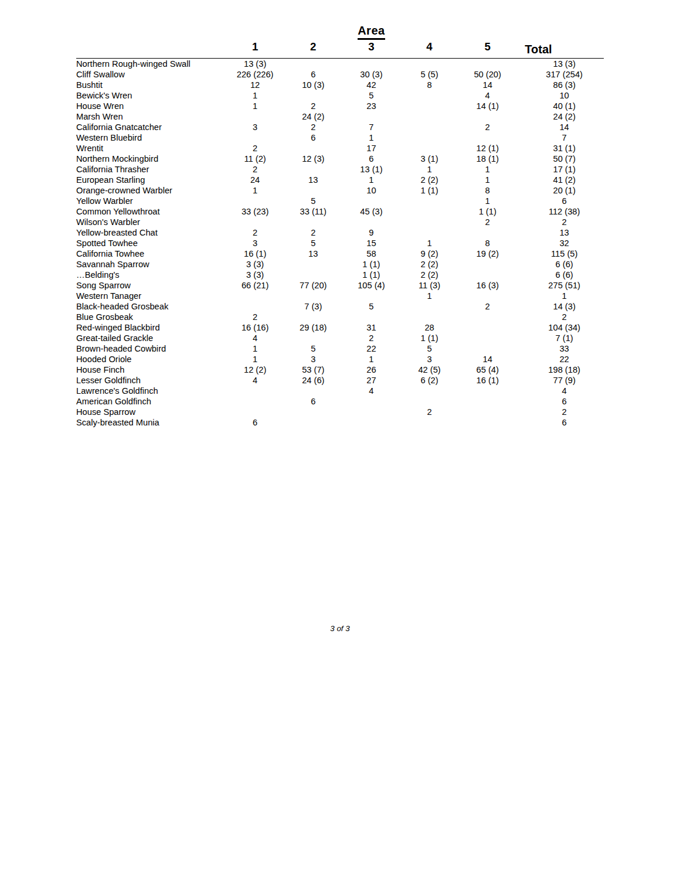| | Area | |
| --- | --- | --- |
| | 1 | 2 | 3 | 4 | 5 | Total |
| Northern Rough-winged Swall | 13 (3) | | | | | 13 (3) |
| Cliff Swallow | 226 (226) | 6 | 30 (3) | 5 (5) | 50 (20) | 317 (254) |
| Bushtit | 12 | 10 (3) | 42 | 8 | 14 | 86 (3) |
| Bewick's Wren | 1 | | 5 | | 4 | 10 |
| House Wren | 1 | 2 | 23 | | 14 (1) | 40 (1) |
| Marsh Wren | | 24 (2) | | | | 24 (2) |
| California Gnatcatcher | 3 | 2 | 7 | | 2 | 14 |
| Western Bluebird | | 6 | 1 | | | 7 |
| Wrentit | 2 | | 17 | | 12 (1) | 31 (1) |
| Northern Mockingbird | 11 (2) | 12 (3) | 6 | 3 (1) | 18 (1) | 50 (7) |
| California Thrasher | 2 | | 13 (1) | 1 | 1 | 17 (1) |
| European Starling | 24 | 13 | 1 | 2 (2) | 1 | 41 (2) |
| Orange-crowned Warbler | 1 | | 10 | 1 (1) | 8 | 20 (1) |
| Yellow Warbler | | 5 | | | 1 | 6 |
| Common Yellowthroat | 33 (23) | 33 (11) | 45 (3) | | 1 (1) | 112 (38) |
| Wilson's Warbler | | | | | 2 | 2 |
| Yellow-breasted Chat | 2 | 2 | 9 | | | 13 |
| Spotted Towhee | 3 | 5 | 15 | 1 | 8 | 32 |
| California Towhee | 16 (1) | 13 | 58 | 9 (2) | 19 (2) | 115 (5) |
| Savannah Sparrow | 3 (3) | | 1 (1) | 2 (2) | | 6 (6) |
| …Belding's | 3 (3) | | 1 (1) | 2 (2) | | 6 (6) |
| Song Sparrow | 66 (21) | 77 (20) | 105 (4) | 11 (3) | 16 (3) | 275 (51) |
| Western Tanager | | | | 1 | | 1 |
| Black-headed Grosbeak | | 7 (3) | 5 | | 2 | 14 (3) |
| Blue Grosbeak | 2 | | | | | 2 |
| Red-winged Blackbird | 16 (16) | 29 (18) | 31 | 28 | | 104 (34) |
| Great-tailed Grackle | 4 | | 2 | 1 (1) | | 7 (1) |
| Brown-headed Cowbird | 1 | 5 | 22 | 5 | | 33 |
| Hooded Oriole | 1 | 3 | 1 | 3 | 14 | 22 |
| House Finch | 12 (2) | 53 (7) | 26 | 42 (5) | 65 (4) | 198 (18) |
| Lesser Goldfinch | 4 | 24 (6) | 27 | 6 (2) | 16 (1) | 77 (9) |
| Lawrence's Goldfinch | | | 4 | | | 4 |
| American Goldfinch | | 6 | | | | 6 |
| House Sparrow | | | | 2 | | 2 |
| Scaly-breasted Munia | 6 | | | | | 6 |
3 of 3